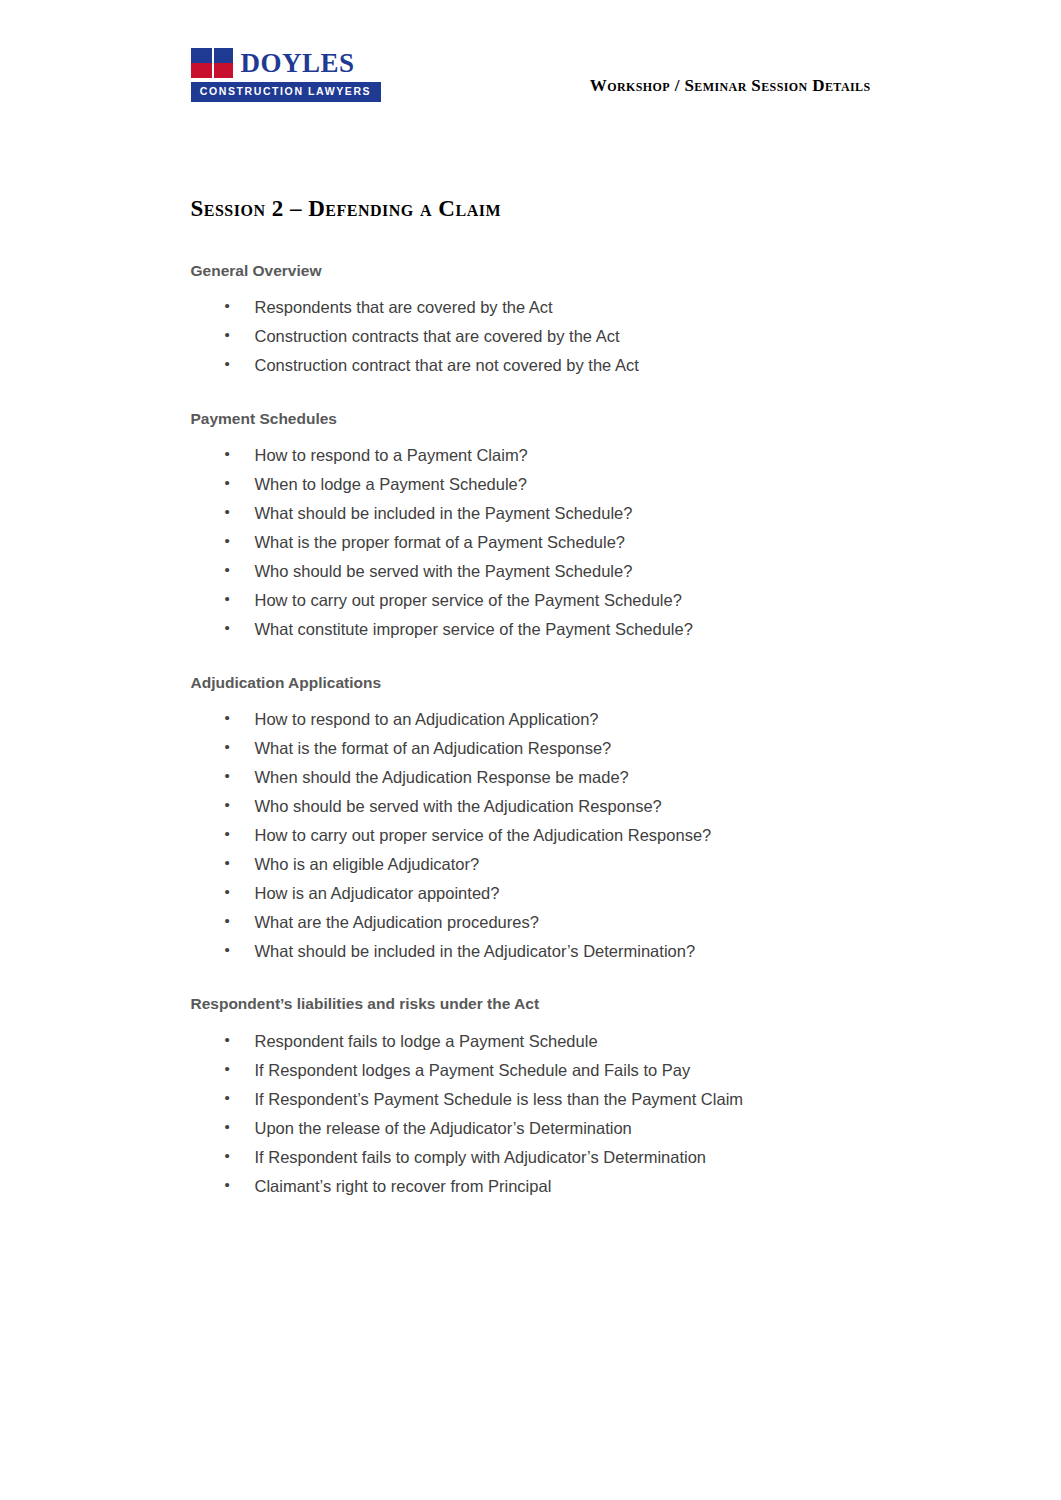DOYLES
CONSTRUCTION LAWYERS
Workshop / Seminar Session Details
Session 2 – Defending a Claim
General Overview
Respondents that are covered by the Act
Construction contracts that are covered by the Act
Construction contract that are not covered by the Act
Payment Schedules
How to respond to a Payment Claim?
When to lodge a Payment Schedule?
What should be included in the Payment Schedule?
What is the proper format of a Payment Schedule?
Who should be served with the Payment Schedule?
How to carry out proper service of the Payment Schedule?
What constitute improper service of the Payment Schedule?
Adjudication Applications
How to respond to an Adjudication Application?
What is the format of an Adjudication Response?
When should the Adjudication Response be made?
Who should be served with the Adjudication Response?
How to carry out proper service of the Adjudication Response?
Who is an eligible Adjudicator?
How is an Adjudicator appointed?
What are the Adjudication procedures?
What should be included in the Adjudicator’s Determination?
Respondent’s liabilities and risks under the Act
Respondent fails to lodge a Payment Schedule
If Respondent lodges a Payment Schedule and Fails to Pay
If Respondent’s Payment Schedule is less than the Payment Claim
Upon the release of the Adjudicator’s Determination
If Respondent fails to comply with Adjudicator’s Determination
Claimant’s right to recover from Principal